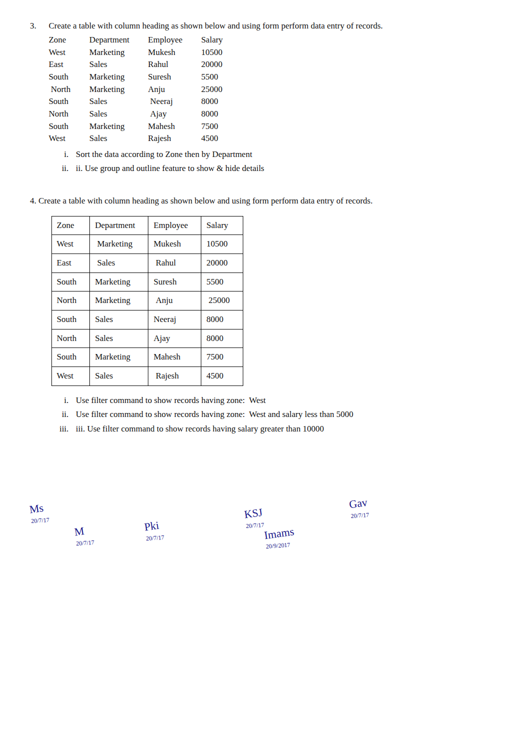3. Create a table with column heading as shown below and using form perform data entry of records.
| Zone | Department | Employee | Salary |
| West | Marketing | Mukesh | 10500 |
| East | Sales | Rahul | 20000 |
| South | Marketing | Suresh | 5500 |
| North | Marketing | Anju | 25000 |
| South | Sales | Neeraj | 8000 |
| North | Sales | Ajay | 8000 |
| South | Marketing | Mahesh | 7500 |
| West | Sales | Rajesh | 4500 |
Sort the data according to Zone then by Department
ii. Use group and outline feature to show & hide details
4. Create a table with column heading as shown below and using form perform data entry of records.
| Zone | Department | Employee | Salary |
| West | Marketing | Mukesh | 10500 |
| East | Sales | Rahul | 20000 |
| South | Marketing | Suresh | 5500 |
| North | Marketing | Anju | 25000 |
| South | Sales | Neeraj | 8000 |
| North | Sales | Ajay | 8000 |
| South | Marketing | Mahesh | 7500 |
| West | Sales | Rajesh | 4500 |
Use filter command to show records having zone: West
Use filter command to show records having zone: West and salary less than 5000
iii. Use filter command to show records having salary greater than 10000
Ms20/7/17
M20/7/17
Pki20/7/17
KSJ20/7/17
Imams20/9/2017
Gav20/7/17